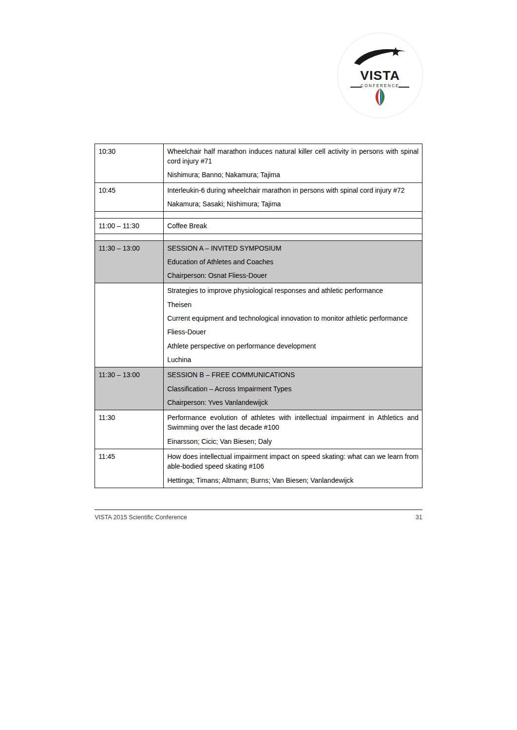VISTA
CONFERENCE
| 10:30 | Wheelchair half marathon induces natural killer cell activity in persons with spinal cord injury #71 Nishimura; Banno; Nakamura; Tajima |
| 10:45 | Interleukin-6 during wheelchair marathon in persons with spinal cord injury #72 Nakamura; Sasaki; Nishimura; Tajima |
| 11:00 – 11:30 | Coffee Break |
| 11:30 – 13:00 | SESSION A – INVITED SYMPOSIUM Education of Athletes and Coaches Chairperson: Osnat Fliess-Douer |
| | Strategies to improve physiological responses and athletic performance Theisen Current equipment and technological innovation to monitor athletic performance Fliess-Douer Athlete perspective on performance development Luchina |
| 11:30 – 13:00 | SESSION B – FREE COMMUNICATIONS Classification – Across Impairment Types Chairperson: Yves Vanlandewijck |
| 11:30 | Performance evolution of athletes with intellectual impairment in Athletics and Swimming over the last decade #100 Einarsson; Cicic; Van Biesen; Daly |
| 11:45 | How does intellectual impairment impact on speed skating: what can we learn from able-bodied speed skating #106 Hettinga; Timans; Altmann; Burns; Van Biesen; Vanlandewijck |
VISTA 2015 Scientific Conference 31